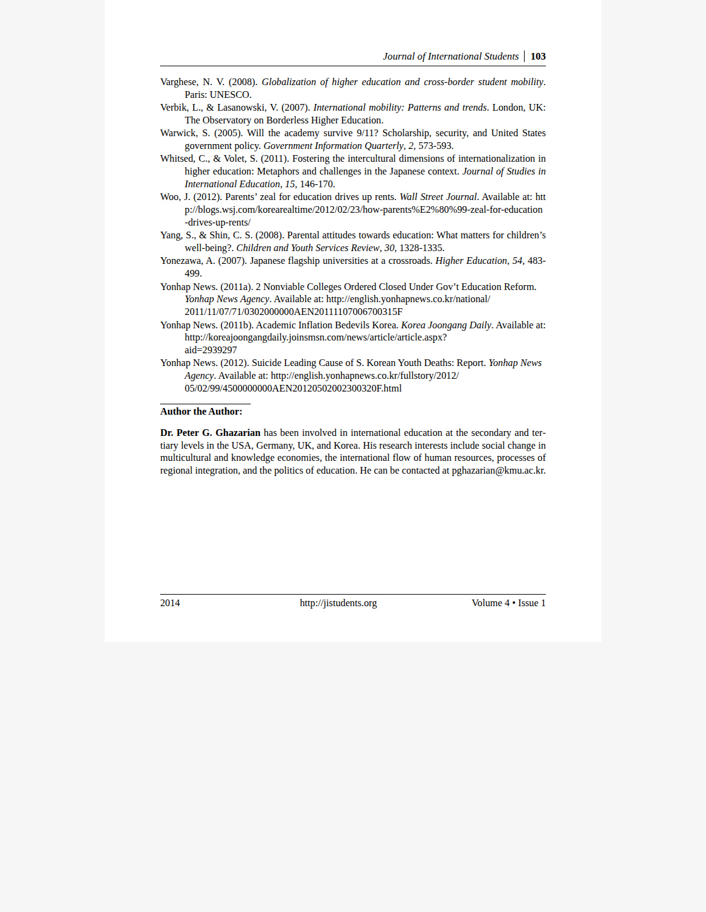Journal of International Students 103
Varghese, N. V. (2008). Globalization of higher education and cross-border student mobility. Paris: UNESCO.
Verbik, L., & Lasanowski, V. (2007). International mobility: Patterns and trends. London, UK: The Observatory on Borderless Higher Education.
Warwick, S. (2005). Will the academy survive 9/11? Scholarship, security, and United States government policy. Government Information Quarterly, 2, 573-593.
Whitsed, C., & Volet, S. (2011). Fostering the intercultural dimensions of internationalization in higher education: Metaphors and challenges in the Japanese context. Journal of Studies in International Education, 15, 146-170.
Woo, J. (2012). Parents’ zeal for education drives up rents. Wall Street Journal. Available at: http://blogs.wsj.com/korearealtime/2012/02/23/how-parents%E2%80%99-zeal-for-education-drives-up-rents/
Yang, S., & Shin, C. S. (2008). Parental attitudes towards education: What matters for children’s well-being?. Children and Youth Services Review, 30, 1328-1335.
Yonezawa, A. (2007). Japanese flagship universities at a crossroads. Higher Education, 54, 483-499.
Yonhap News. (2011a). 2 Nonviable Colleges Ordered Closed Under Gov’t Education Reform. Yonhap News Agency. Available at: http://english.yonhapnews.co.kr/national/
2011/11/07/71/0302000000AEN20111107006700315F
Yonhap News. (2011b). Academic Inflation Bedevils Korea. Korea Joongang Daily. Available at: http://koreajoongangdaily.joinsmsn.com/news/article/article.aspx?
aid=2939297
Yonhap News. (2012). Suicide Leading Cause of S. Korean Youth Deaths: Report. Yonhap News Agency. Available at: http://english.yonhapnews.co.kr/fullstory/2012/
05/02/99/4500000000AEN20120502002300320F.html
Author the Author:
Dr. Peter G. Ghazarian has been involved in international education at the secondary and tertiary levels in the USA, Germany, UK, and Korea. His research interests include social change in multicultural and knowledge economies, the international flow of human resources, processes of regional integration, and the politics of education. He can be contacted at pghazarian@kmu.ac.kr.
2014
http://jistudents.org
Volume 4 • Issue 1